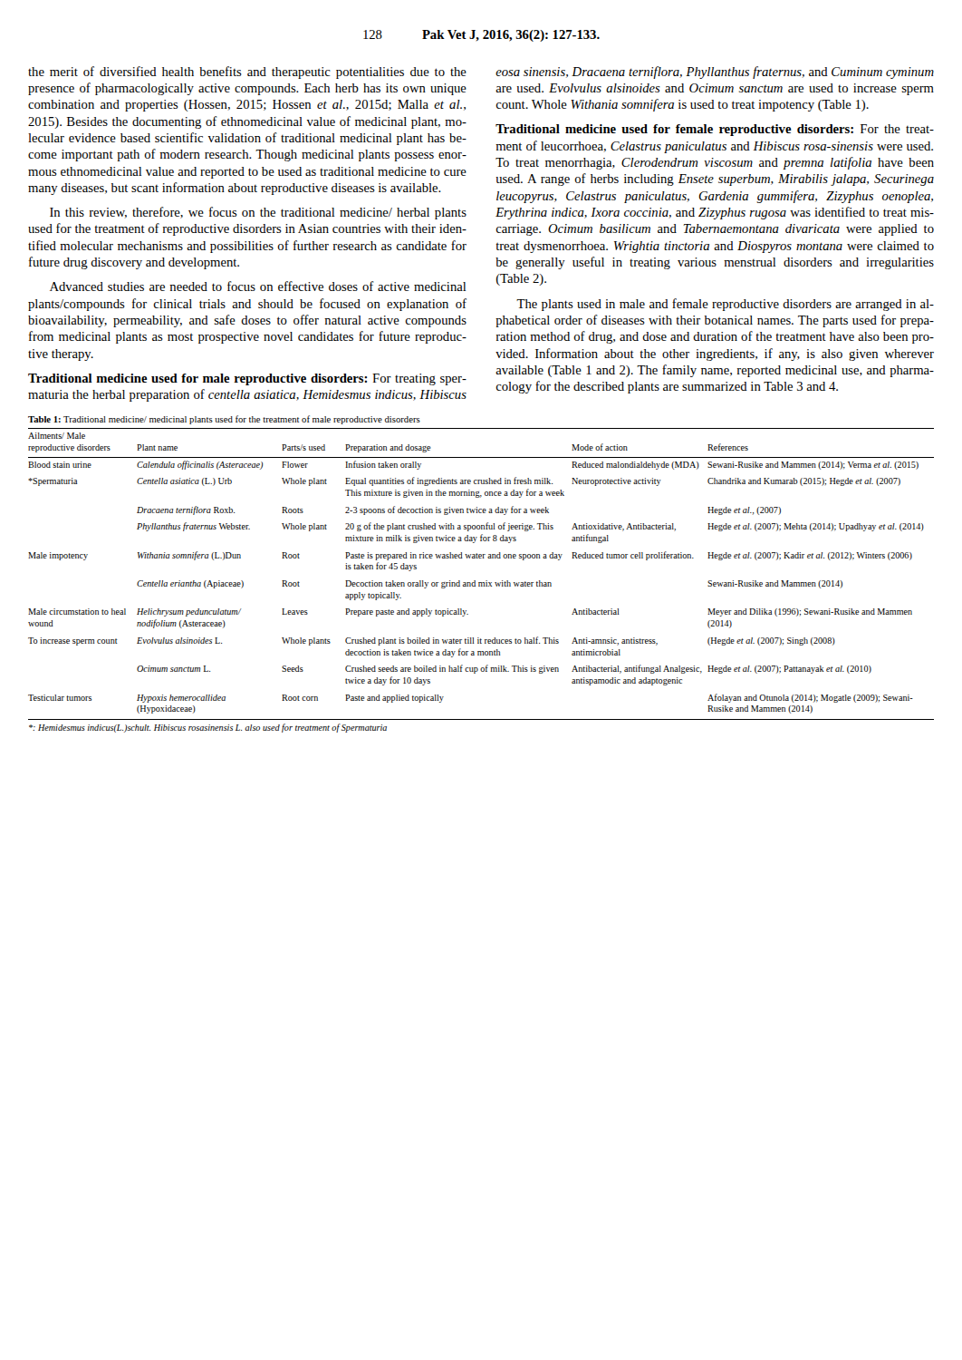128 Pak Vet J, 2016, 36(2): 127-133.
the merit of diversified health benefits and therapeutic potentialities due to the presence of pharmacologically active compounds. Each herb has its own unique combination and properties (Hossen, 2015; Hossen et al., 2015d; Malla et al., 2015). Besides the documenting of ethnomedicinal value of medicinal plant, molecular evidence based scientific validation of traditional medicinal plant has become important path of modern research. Though medicinal plants possess enormous ethnomedicinal value and reported to be used as traditional medicine to cure many diseases, but scant information about reproductive diseases is available.
In this review, therefore, we focus on the traditional medicine/ herbal plants used for the treatment of reproductive disorders in Asian countries with their identified molecular mechanisms and possibilities of further research as candidate for future drug discovery and development.
Advanced studies are needed to focus on effective doses of active medicinal plants/compounds for clinical trials and should be focused on explanation of bioavailability, permeability, and safe doses to offer natural active compounds from medicinal plants as most prospective novel candidates for future reproductive therapy.
Traditional medicine used for male reproductive disorders:
For treating spermaturia the herbal preparation of centella asiatica, Hemidesmus indicus, Hibiscus eosa sinensis, Dracaena terniflora, Phyllanthus fraternus, and Cuminum cyminum are used. Evolvulus alsinoides and Ocimum sanctum are used to increase sperm count. Whole Withania somnifera is used to treat impotency (Table 1).
Traditional medicine used for female reproductive disorders:
For the treatment of leucorrhoea, Celastrus paniculatus and Hibiscus rosa-sinensis were used. To treat menorrhagia, Clerodendrum viscosum and premna latifolia have been used. A range of herbs including Ensete superbum, Mirabilis jalapa, Securinega leucopyrus, Celastrus paniculatus, Gardenia gummifera, Zizyphus oenoplea, Erythrina indica, Ixora coccinia, and Zizyphus rugosa was identified to treat miscarriage. Ocimum basilicum and Tabernaemontana divaricata were applied to treat dysmenorrhoea. Wrightia tinctoria and Diospyros montana were claimed to be generally useful in treating various menstrual disorders and irregularities (Table 2).
The plants used in male and female reproductive disorders are arranged in alphabetical order of diseases with their botanical names. The parts used for preparation method of drug, and dose and duration of the treatment have also been provided. Information about the other ingredients, if any, is also given wherever available (Table 1 and 2). The family name, reported medicinal use, and pharmacology for the described plants are summarized in Table 3 and 4.
Table 1: Traditional medicine/ medicinal plants used for the treatment of male reproductive disorders
| Ailments/ Male reproductive disorders | Plant name | Parts/s used | Preparation and dosage | Mode of action | References |
| --- | --- | --- | --- | --- | --- |
| Blood stain urine | Calendula officinalis (Asteraceae) | Flower | Infusion taken orally | Reduced malondialdehyde (MDA) | Sewani-Rusike and Mammen (2014); Verma et al. (2015) |
| *Spermaturia | Centella asiatica (L.) Urb | Whole plant | Equal quantities of ingredients are crushed in fresh milk. This mixture is given in the morning, once a day for a week | Neuroprotective activity | Chandrika and Kumarab (2015); Hegde et al. (2007) |
| | Dracaena terniflora Roxb. | Roots | 2-3 spoons of decoction is given twice a day for a week | | Hegde et al. , (2007) |
| | Phyllanthus fraternus Webster. | Whole plant | 20 g of the plant crushed with a spoonful of jeerige. This mixture in milk is given twice a day for 8 days | Antioxidative, Antibacterial, antifungal | Hegde et al. (2007); Mehta (2014); Upadhyay et al. (2014) |
| Male impotency | Withania somnifera (L.)Dun | Root | Paste is prepared in rice washed water and one spoon a day is taken for 45 days | Reduced tumor cell proliferation. | Hegde et al. (2007); Kadir et al. (2012); Winters (2006) |
| | Centella eriantha (Apiaceae) | Root | Decoction taken orally or grind and mix with water than apply topically. | | Sewani-Rusike and Mammen (2014) |
| Male circumstation to heal wound | Helichrysum pedunculatum/ nodifolium (Asteraceae) | Leaves | Prepare paste and apply topically. | Antibacterial | Meyer and Dilika (1996); Sewani-Rusike and Mammen (2014) |
| To increase sperm count | Evolvulus alsinoides L. | Whole plants | Crushed plant is boiled in water till it reduces to half. This decoction is taken twice a day for a month | Anti-amnsic, antistress, antimicrobial | (Hegde et al. (2007); Singh (2008) |
| | Ocimum sanctum L. | Seeds | Crushed seeds are boiled in half cup of milk. This is given twice a day for 10 days | Antibacterial, antifungal Analgesic, antispamodic and adaptogenic | Hegde et al. (2007); Pattanayak et al. (2010) |
| Testicular tumors | Hypoxis hemerocallidea (Hypoxidaceae) | Root corn | Paste and applied topically | | Afolayan and Otunola (2014); Mogatle (2009); Sewani-Rusike and Mammen (2014) |
*: Hemidesmus indicus(L.)schult. Hibiscus rosasinensis L. also used for treatment of Spermaturia